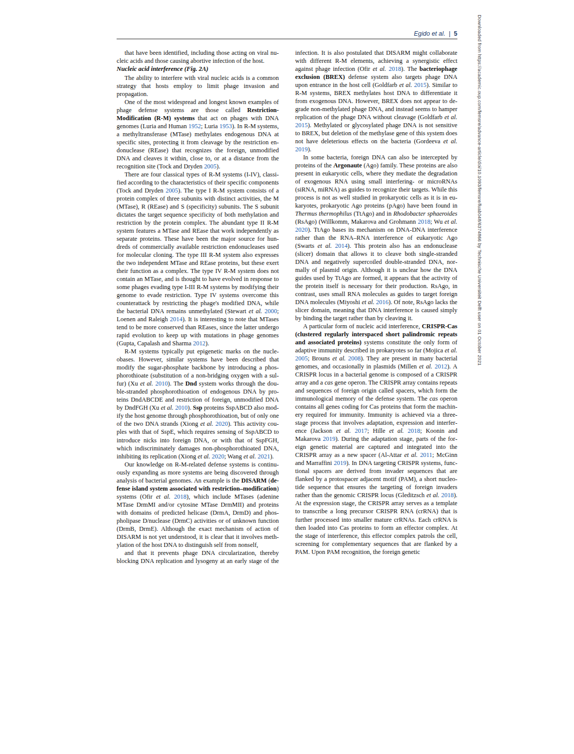Egido et al.|5
Downloaded from https://academic.oup.com/femsre/advance-article/doi/10.1093/femsre/fuab048/6374866 by Technische Universiteit Delft user on 01 October 2021
that have been identified, including those acting on viral nucleic acids and those causing abortive infection of the host.
Nucleic acid interference (Fig. 2A)
The ability to interfere with viral nucleic acids is a common strategy that hosts employ to limit phage invasion and propagation.
One of the most widespread and longest known examples of phage defense systems are those called Restriction-Modification (R-M) systems that act on phages with DNA genomes (Luria and Human 1952; Luria 1953). In R-M systems, a methyltransferase (MTase) methylates endogenous DNA at specific sites, protecting it from cleavage by the restriction endonuclease (REase) that recognizes the foreign, unmodified DNA and cleaves it within, close to, or at a distance from the recognition site (Tock and Dryden 2005).
There are four classical types of R-M systems (I-IV), classified according to the characteristics of their specific components (Tock and Dryden 2005). The type I R-M system consists of a protein complex of three subunits with distinct activities, the M (MTase), R (REase) and S (specificity) subunits. The S subunit dictates the target sequence specificity of both methylation and restriction by the protein complex. The abundant type II R-M system features a MTase and REase that work independently as separate proteins. These have been the major source for hundreds of commercially available restriction endonucleases used for molecular cloning. The type III R-M system also expresses the two independent MTase and REase proteins, but these exert their function as a complex. The type IV R-M system does not contain an MTase, and is thought to have evolved in response to some phages evading type I-III R-M systems by modifying their genome to evade restriction. Type IV systems overcome this counterattack by restricting the phage's modified DNA, while the bacterial DNA remains unmethylated (Stewart et al. 2000; Loenen and Raleigh 2014). It is interesting to note that MTases tend to be more conserved than REases, since the latter undergo rapid evolution to keep up with mutations in phage genomes (Gupta, Capalash and Sharma 2012).
R-M systems typically put epigenetic marks on the nucleobases. However, similar systems have been described that modify the sugar-phosphate backbone by introducing a phosphorothioate (substitution of a non-bridging oxygen with a sulfur) (Xu et al. 2010). The Dnd system works through the double-stranded phosphorothioation of endogenous DNA by proteins DndABCDE and restriction of foreign, unmodified DNA by DndFGH (Xu et al. 2010). Ssp proteins SspABCD also modify the host genome through phosphorothioation, but of only one of the two DNA strands (Xiong et al. 2020). This activity couples with that of SspE, which requires sensing of SspABCD to introduce nicks into foreign DNA, or with that of SspFGH, which indiscriminately damages non-phosphorothioated DNA, inhibiting its replication (Xiong et al. 2020; Wang et al. 2021).
Our knowledge on R-M-related defense systems is continuously expanding as more systems are being discovered through analysis of bacterial genomes. An example is the DISARM (defense island system associated with restriction–modification) systems (Ofir et al. 2018), which include MTases (adenine MTase DrmMI and/or cytosine MTase DrmMII) and proteins with domains of predicted helicase (DrmA, DrmD) and phospholipase D/nuclease (DrmC) activities or of unknown function (DrmB, DrmE). Although the exact mechanism of action of DISARM is not yet understood, it is clear that it involves methylation of the host DNA to distinguish self from nonself,
and that it prevents phage DNA circularization, thereby blocking DNA replication and lysogeny at an early stage of the infection. It is also postulated that DISARM might collaborate with different R-M elements, achieving a synergistic effect against phage infection (Ofir et al. 2018). The bacteriophage exclusion (BREX) defense system also targets phage DNA upon entrance in the host cell (Goldfarb et al. 2015). Similar to R-M systems, BREX methylates host DNA to differentiate it from exogenous DNA. However, BREX does not appear to degrade non-methylated phage DNA, and instead seems to hamper replication of the phage DNA without cleavage (Goldfarb et al. 2015). Methylated or glycosylated phage DNA is not sensitive to BREX, but deletion of the methylase gene of this system does not have deleterious effects on the bacteria (Gordeeva et al. 2019).
In some bacteria, foreign DNA can also be intercepted by proteins of the Argonaute (Ago) family. These proteins are also present in eukaryotic cells, where they mediate the degradation of exogenous RNA using small interfering- or microRNAs (siRNA, miRNA) as guides to recognize their targets. While this process is not as well studied in prokaryotic cells as it is in eukaryotes, prokaryotic Ago proteins (pAgo) have been found in Thermus thermophilus (TtAgo) and in Rhodobacter sphaeroides (RsAgo) (Willkomm, Makarova and Grohmann 2018; Wu et al. 2020). TtAgo bases its mechanism on DNA-DNA interference rather than the RNA–RNA interference of eukaryotic Ago (Swarts et al. 2014). This protein also has an endonuclease (slicer) domain that allows it to cleave both single-stranded DNA and negatively supercoiled double-stranded DNA, normally of plasmid origin. Although it is unclear how the DNA guides used by TtAgo are formed, it appears that the activity of the protein itself is necessary for their production. RsAgo, in contrast, uses small RNA molecules as guides to target foreign DNA molecules (Miyoshi et al. 2016). Of note, RsAgo lacks the slicer domain, meaning that DNA interference is caused simply by binding the target rather than by cleaving it.
A particular form of nucleic acid interference, CRISPR-Cas (clustered regularly interspaced short palindromic repeats and associated proteins) systems constitute the only form of adaptive immunity described in prokaryotes so far (Mojica et al. 2005; Brouns et al. 2008). They are present in many bacterial genomes, and occasionally in plasmids (Millen et al. 2012). A CRISPR locus in a bacterial genome is composed of a CRISPR array and a cas gene operon. The CRISPR array contains repeats and sequences of foreign origin called spacers, which form the immunological memory of the defense system. The cas operon contains all genes coding for Cas proteins that form the machinery required for immunity. Immunity is achieved via a three-stage process that involves adaptation, expression and interference (Jackson et al. 2017; Hille et al. 2018; Koonin and Makarova 2019). During the adaptation stage, parts of the foreign genetic material are captured and integrated into the CRISPR array as a new spacer (Al-Attar et al. 2011; McGinn and Marraffini 2019). In DNA targeting CRISPR systems, functional spacers are derived from invader sequences that are flanked by a protospacer adjacent motif (PAM), a short nucleotide sequence that ensures the targeting of foreign invaders rather than the genomic CRISPR locus (Gleditzsch et al. 2018). At the expression stage, the CRISPR array serves as a template to transcribe a long precursor CRISPR RNA (crRNA) that is further processed into smaller mature crRNAs. Each crRNA is then loaded into Cas proteins to form an effector complex. At the stage of interference, this effector complex patrols the cell, screening for complementary sequences that are flanked by a PAM. Upon PAM recognition, the foreign genetic